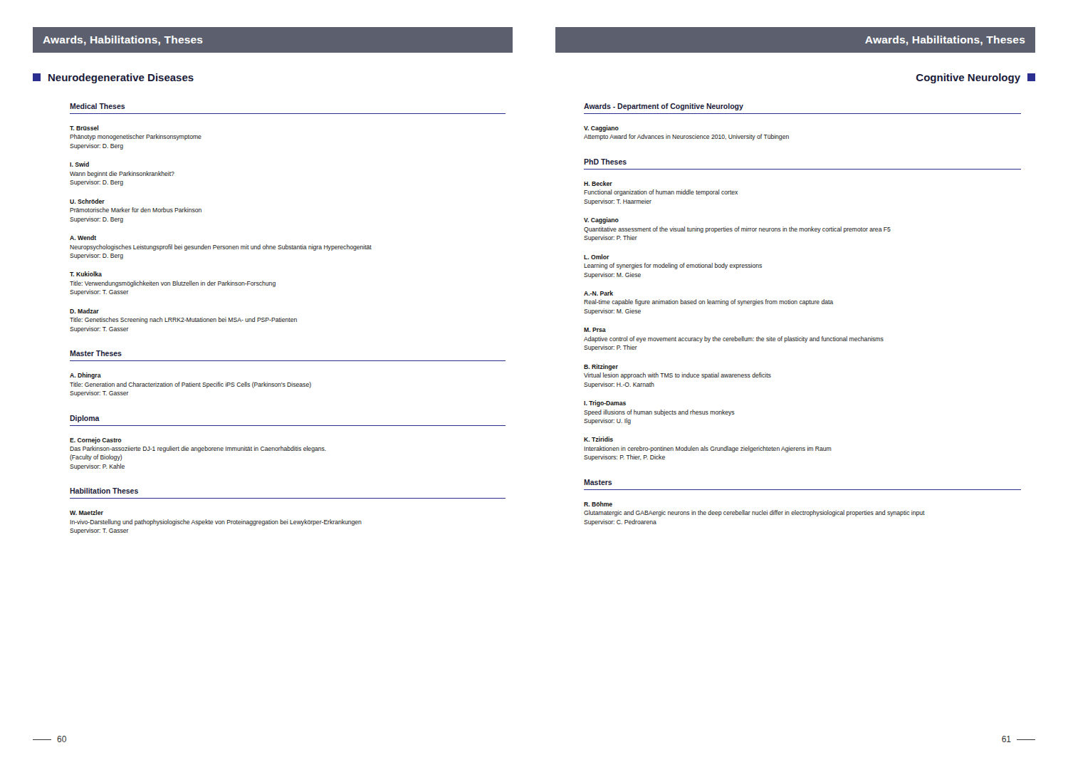Awards, Habilitations, Theses
Neurodegenerative Diseases
Medical Theses
T. Brüssel Phänotyp monogenetischer Parkinsonsymptome Supervisor: D. Berg
I. Swid Wann beginnt die Parkinsonkrankheit? Supervisor: D. Berg
U. Schröder Prämotorische Marker für den Morbus Parkinson Supervisor: D. Berg
A. Wendt Neuropsychologisches Leistungsprofil bei gesunden Personen mit und ohne Substantia nigra Hyperechogenität Supervisor: D. Berg
T. Kukiolka Title: Verwendungsmöglichkeiten von Blutzellen in der Parkinson-Forschung Supervisor: T. Gasser
D. Madzar Title: Genetisches Screening nach LRRK2-Mutationen bei MSA- und PSP-Patienten Supervisor: T. Gasser
Master Theses
A. Dhingra Title: Generation and Characterization of Patient Specific iPS Cells (Parkinson's Disease) Supervisor: T. Gasser
Diploma
E. Cornejo Castro Das Parkinson-assoziierte DJ-1 reguliert die angeborene Immunität in Caenorhabditis elegans. (Faculty of Biology) Supervisor: P. Kahle
Habilitation Theses
W. Maetzler In-vivo-Darstellung und pathophysiologische Aspekte von Proteinaggregation bei Lewykörper-Erkrankungen Supervisor: T. Gasser
60
Awards, Habilitations, Theses
Cognitive Neurology
Awards - Department of Cognitive Neurology
V. Caggiano Attempto Award for Advances in Neuroscience 2010, University of Tübingen
PhD Theses
H. Becker Functional organization of human middle temporal cortex Supervisor: T. Haarmeier
V. Caggiano Quantitative assessment of the visual tuning properties of mirror neurons in the monkey cortical premotor area F5 Supervisor: P. Thier
L. Omlor Learning of synergies for modeling of emotional body expressions Supervisor: M. Giese
A.-N. Park Real-time capable figure animation based on learning of synergies from motion capture data Supervisor: M. Giese
M. Prsa Adaptive control of eye movement accuracy by the cerebellum: the site of plasticity and functional mechanisms Supervisor: P. Thier
B. Ritzinger Virtual lesion approach with TMS to induce spatial awareness deficits Supervisor: H.-O. Karnath
I. Trigo-Damas Speed illusions of human subjects and rhesus monkeys Supervisor: U. Ilg
K. Tziridis Interaktionen in cerebro-pontinen Modulen als Grundlage zielgerichteten Agierens im Raum Supervisors: P. Thier, P. Dicke
Masters
R. Böhme Glutamatergic and GABAergic neurons in the deep cerebellar nuclei differ in electrophysiological properties and synaptic input Supervisor: C. Pedroarena
61